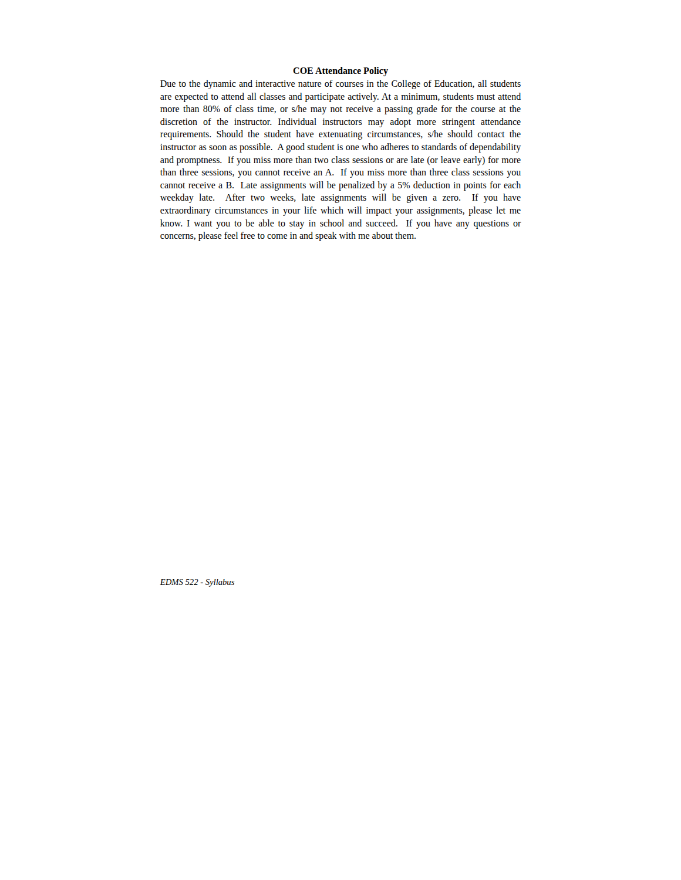COE Attendance Policy
Due to the dynamic and interactive nature of courses in the College of Education, all students are expected to attend all classes and participate actively. At a minimum, students must attend more than 80% of class time, or s/he may not receive a passing grade for the course at the discretion of the instructor. Individual instructors may adopt more stringent attendance requirements. Should the student have extenuating circumstances, s/he should contact the instructor as soon as possible. A good student is one who adheres to standards of dependability and promptness. If you miss more than two class sessions or are late (or leave early) for more than three sessions, you cannot receive an A. If you miss more than three class sessions you cannot receive a B. Late assignments will be penalized by a 5% deduction in points for each weekday late. After two weeks, late assignments will be given a zero. If you have extraordinary circumstances in your life which will impact your assignments, please let me know. I want you to be able to stay in school and succeed. If you have any questions or concerns, please feel free to come in and speak with me about them.
EDMS 522 - Syllabus